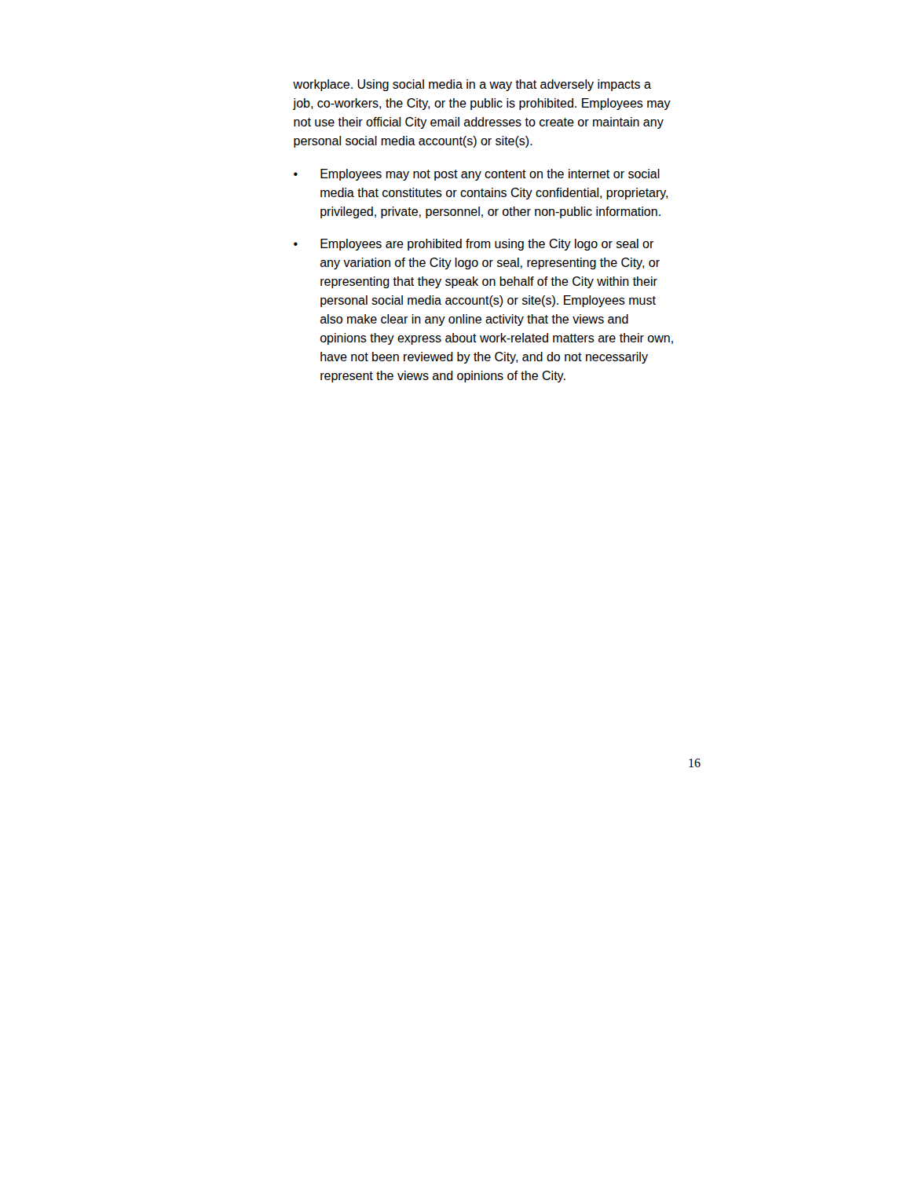workplace. Using social media in a way that adversely impacts a job, co-workers, the City, or the public is prohibited. Employees may not use their official City email addresses to create or maintain any personal social media account(s) or site(s).
Employees may not post any content on the internet or social media that constitutes or contains City confidential, proprietary, privileged, private, personnel, or other non-public information.
Employees are prohibited from using the City logo or seal or any variation of the City logo or seal, representing the City, or representing that they speak on behalf of the City within their personal social media account(s) or site(s). Employees must also make clear in any online activity that the views and opinions they express about work-related matters are their own, have not been reviewed by the City, and do not necessarily represent the views and opinions of the City.
16